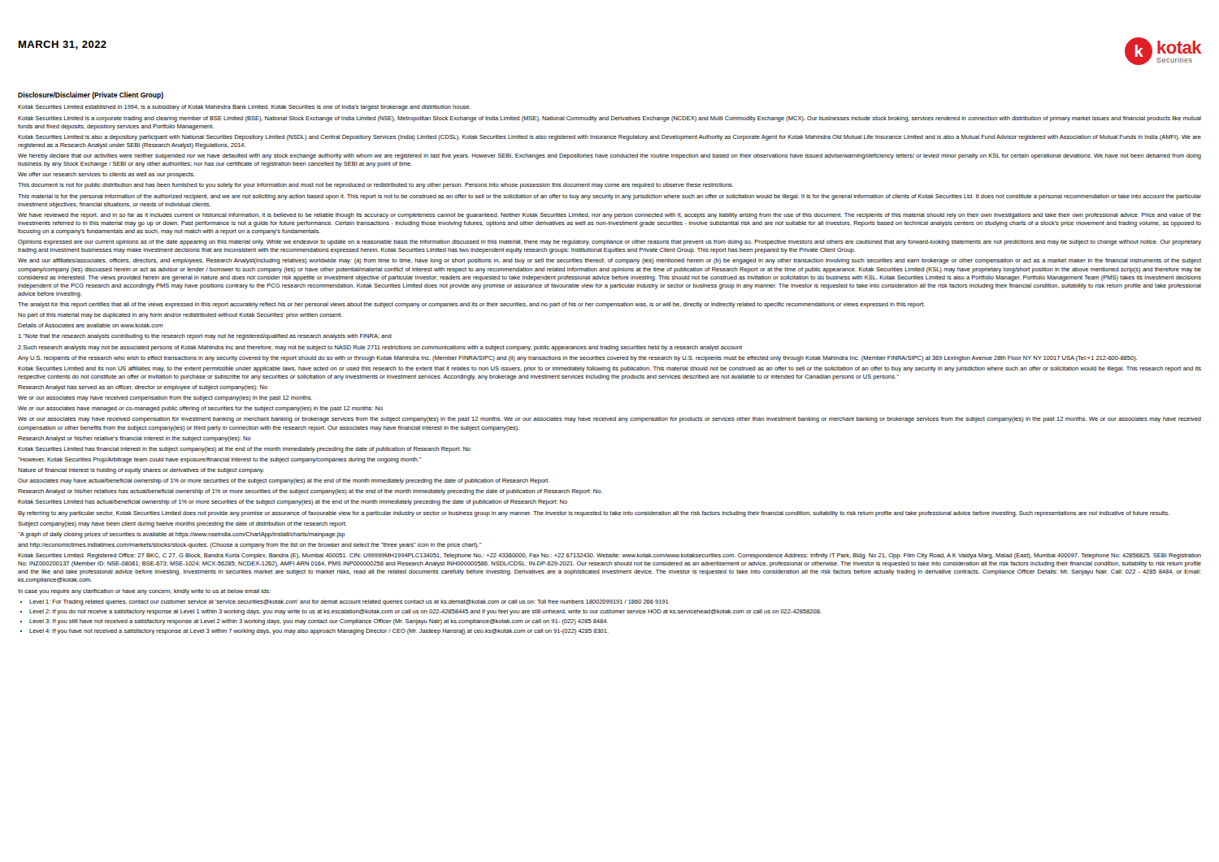kkotak
Securities
MARCH 31, 2022
Disclosure/Disclaimer (Private Client Group)
Kotak Securities Limited established in 1994, is a subsidiary of Kotak Mahindra Bank Limited. Kotak Securities is one of India's largest brokerage and distribution house.
Kotak Securities Limited is a corporate trading and clearing member of BSE Limited (BSE), National Stock Exchange of India Limited (NSE), Metropolitan Stock Exchange of India Limited (MSE), National Commodity and Derivatives Exchange (NCDEX) and Multi Commodity Exchange (MCX). Our businesses include stock broking, services rendered in connection with distribution of primary market issues and financial products like mutual funds and fixed deposits, depository services and Portfolio Management.
Kotak Securities Limited is also a depository participant with National Securities Depository Limited (NSDL) and Central Depository Services (India) Limited (CDSL). Kotak Securities Limited is also registered with Insurance Regulatory and Development Authority as Corporate Agent for Kotak Mahindra Old Mutual Life Insurance Limited and is also a Mutual Fund Advisor registered with Association of Mutual Funds in India (AMFI). We are registered as a Research Analyst under SEBI (Research Analyst) Regulations, 2014.
We hereby declare that our activities were neither suspended nor we have defaulted with any stock exchange authority with whom we are registered in last five years. However SEBI, Exchanges and Depositories have conducted the routine inspection and based on their observations have issued advise/warning/deficiency letters/ or levied minor penalty on KSL for certain operational deviations. We have not been debarred from doing business by any Stock Exchange / SEBI or any other authorities; nor has our certificate of registration been cancelled by SEBI at any point of time.
We offer our research services to clients as well as our prospects.
This document is not for public distribution and has been furnished to you solely for your information and must not be reproduced or redistributed to any other person. Persons into whose possession this document may come are required to observe these restrictions.
This material is for the personal information of the authorized recipient, and we are not soliciting any action based upon it. This report is not to be construed as an offer to sell or the solicitation of an offer to buy any security in any jurisdiction where such an offer or solicitation would be illegal. It is for the general information of clients of Kotak Securities Ltd. It does not constitute a personal recommendation or take into account the particular investment objectives, financial situations, or needs of individual clients.
We have reviewed the report, and in so far as it includes current or historical information, it is believed to be reliable though its accuracy or completeness cannot be guaranteed. Neither Kotak Securities Limited, nor any person connected with it, accepts any liability arising from the use of this document. The recipients of this material should rely on their own investigations and take their own professional advice. Price and value of the investments referred to in this material may go up or down. Past performance is not a guide for future performance. Certain transactions - including those involving futures, options and other derivatives as well as non-investment grade securities - involve substantial risk and are not suitable for all investors. Reports based on technical analysis centers on studying charts of a stock's price movement and trading volume, as opposed to focusing on a company's fundamentals and as such, may not match with a report on a company's fundamentals.
Opinions expressed are our current opinions as of the date appearing on this material only. While we endeavor to update on a reasonable basis the information discussed in this material, there may be regulatory, compliance or other reasons that prevent us from doing so. Prospective investors and others are cautioned that any forward-looking statements are not predictions and may be subject to change without notice. Our proprietary trading and investment businesses may make investment decisions that are inconsistent with the recommendations expressed herein. Kotak Securities Limited has two independent equity research groups: Institutional Equities and Private Client Group. This report has been prepared by the Private Client Group.
We and our affiliates/associates, officers, directors, and employees, Research Analyst(including relatives) worldwide may: (a) from time to time, have long or short positions in, and buy or sell the securities thereof, of company (ies) mentioned herein or (b) be engaged in any other transaction involving such securities and earn brokerage or other compensation or act as a market maker in the financial instruments of the subject company/company (ies) discussed herein or act as advisor or lender / borrower to such company (ies) or have other potential/material conflict of interest with respect to any recommendation and related information and opinions at the time of publication of Research Report or at the time of public appearance. Kotak Securities Limited (KSL) may have proprietary long/short position in the above mentioned scrip(s) and therefore may be considered as interested. The views provided herein are general in nature and does not consider risk appetite or investment objective of particular investor; readers are requested to take independent professional advice before investing. This should not be construed as invitation or solicitation to do business with KSL. Kotak Securities Limited is also a Portfolio Manager. Portfolio Management Team (PMS) takes its investment decisions independent of the PCG research and accordingly PMS may have positions contrary to the PCG research recommendation. Kotak Securities Limited does not provide any promise or assurance of favourable view for a particular industry or sector or business group in any manner. The investor is requested to take into consideration all the risk factors including their financial condition, suitability to risk return profile and take professional advice before investing.
The analyst for this report certifies that all of the views expressed in this report accurately reflect his or her personal views about the subject company or companies and its or their securities, and no part of his or her compensation was, is or will be, directly or indirectly related to specific recommendations or views expressed in this report.
No part of this material may be duplicated in any form and/or redistributed without Kotak Securities' prior written consent.
Details of Associates are available on www.kotak.com
1."Note that the research analysts contributing to the research report may not be registered/qualified as research analysts with FINRA; and
2.Such research analysts may not be associated persons of Kotak Mahindra Inc and therefore, may not be subject to NASD Rule 2711 restrictions on communications with a subject company, public appearances and trading securities held by a research analyst account
Any U.S. recipients of the research who wish to effect transactions in any security covered by the report should do so with or through Kotak Mahindra Inc. (Member FINRA/SIPC) and (ii) any transactions in the securities covered by the research by U.S. recipients must be effected only through Kotak Mahindra Inc. (Member FINRA/SIPC) at 369 Lexington Avenue 28th Floor NY NY 10017 USA (Tel:+1 212-600-8850).
Kotak Securities Limited and its non US affiliates may, to the extent permissible under applicable laws, have acted on or used this research to the extent that it relates to non US issuers, prior to or immediately following its publication. This material should not be construed as an offer to sell or the solicitation of an offer to buy any security in any jurisdiction where such an offer or solicitation would be illegal. This research report and its respective contents do not constitute an offer or invitation to purchase or subscribe for any securities or solicitation of any investments or investment services. Accordingly, any brokerage and investment services including the products and services described are not available to or intended for Canadian persons or US persons."
Research Analyst has served as an officer, director or employee of subject company(ies): No
We or our associates may have received compensation from the subject company(ies) in the past 12 months.
We or our associates have managed or co-managed public offering of securities for the subject company(ies) in the past 12 months: No
We or our associates may have received compensation for investment banking or merchant banking or brokerage services from the subject company(ies) in the past 12 months. We or our associates may have received any compensation for products or services other than investment banking or merchant banking or brokerage services from the subject company(ies) in the past 12 months. We or our associates may have received compensation or other benefits from the subject company(ies) or third party in connection with the research report. Our associates may have financial interest in the subject company(ies).
Research Analyst or his/her relative's financial interest in the subject company(ies): No
Kotak Securities Limited has financial interest in the subject company(ies) at the end of the month immediately preceding the date of publication of Research Report: No
"However, Kotak Securities Prop/Arbitrage team could have exposure/financial interest to the subject company/companies during the ongoing month."
Nature of financial interest is holding of equity shares or derivatives of the subject company.
Our associates may have actual/beneficial ownership of 1% or more securities of the subject company(ies) at the end of the month immediately preceding the date of publication of Research Report.
Research Analyst or his/her relatives has actual/beneficial ownership of 1% or more securities of the subject company(ies) at the end of the month immediately preceding the date of publication of Research Report: No.
Kotak Securities Limited has actual/beneficial ownership of 1% or more securities of the subject company(ies) at the end of the month immediately preceding the date of publication of Research Report: No
By referring to any particular sector, Kotak Securities Limited does not provide any promise or assurance of favourable view for a particular industry or sector or business group in any manner. The investor is requested to take into consideration all the risk factors including their financial condition, suitability to risk return profile and take professional advice before investing. Such representations are not indicative of future results.
Subject company(ies) may have been client during twelve months preceding the date of distribution of the research report.
"A graph of daily closing prices of securities is available at https://www.nseindia.com/ChartApp/install/charts/mainpage.jsp
and http://economictimes.indiatimes.com/markets/stocks/stock-quotes. (Choose a company from the list on the browser and select the "three years" icon in the price chart)."
Kotak Securities Limited. Registered Office: 27 BKC, C 27, G Block, Bandra Kurla Complex, Bandra (E), Mumbai 400051. CIN: U99999MH1994PLC134051, Telephone No.: +22 43360000, Fax No.: +22 67132430. Website: www.kotak.com/www.kotaksecurities.com. Correspondence Address: Infinity IT Park, Bldg. No 21, Opp. Film City Road, A K Vaidya Marg, Malad (East), Mumbai 400097. Telephone No: 42856825. SEBI Registration No: INZ000200137 (Member ID: NSE-08081; BSE-673; MSE-1024; MCX-56285; NCDEX-1262), AMFI ARN 0164, PMS INP000000258 and Research Analyst INH000000586. NSDL/CDSL: IN-DP-629-2021. Our research should not be considered as an advertisement or advice, professional or otherwise. The investor is requested to take into consideration all the risk factors including their financial condition, suitability to risk return profile and the like and take professional advice before investing. Investments in securities market are subject to market risks, read all the related documents carefully before investing. Derivatives are a sophisticated investment device. The investor is requested to take into consideration all the risk factors before actually trading in derivative contracts. Compliance Officer Details: Mr. Sanjayu Nair. Call: 022 - 4285 8484, or Email: ks.compliance@kotak.com.
In case you require any clarification or have any concern, kindly write to us at below email ids:
Level 1: For Trading related queries, contact our customer service at 'service.securities@kotak.com' and for demat account related queries contact us at ks.demat@kotak.com or call us on: Toll free numbers 18002099191 / 1860 266 9191
Level 2: If you do not receive a satisfactory response at Level 1 within 3 working days, you may write to us at ks.escalation@kotak.com or call us on 022-42858445 and if you feel you are still unheard, write to our customer service HOD at ks.servicehead@kotak.com or call us on 022-42858208.
Level 3: If you still have not received a satisfactory response at Level 2 within 3 working days, you may contact our Compliance Officer (Mr. Sanjayu Nair) at ks.compliance@kotak.com or call on 91- (022) 4285 8484.
Level 4: If you have not received a satisfactory response at Level 3 within 7 working days, you may also approach Managing Director / CEO (Mr. Jaideep Hansraj) at ceo.ks@kotak.com or call on 91-(022) 4285 8301.